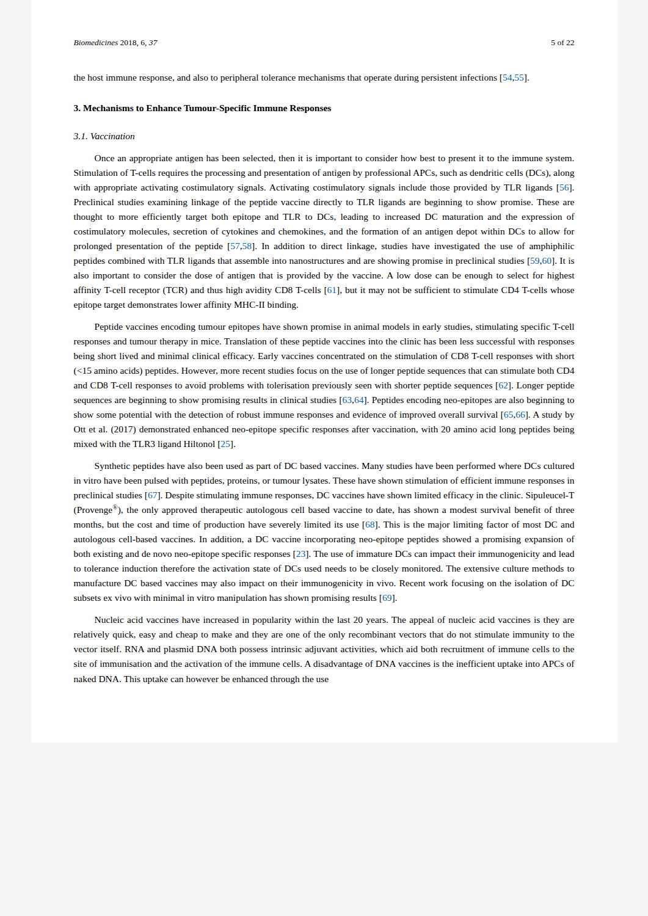Biomedicines 2018, 6, 37
5 of 22
the host immune response, and also to peripheral tolerance mechanisms that operate during persistent infections [54,55].
3. Mechanisms to Enhance Tumour-Specific Immune Responses
3.1. Vaccination
Once an appropriate antigen has been selected, then it is important to consider how best to present it to the immune system. Stimulation of T-cells requires the processing and presentation of antigen by professional APCs, such as dendritic cells (DCs), along with appropriate activating costimulatory signals. Activating costimulatory signals include those provided by TLR ligands [56]. Preclinical studies examining linkage of the peptide vaccine directly to TLR ligands are beginning to show promise. These are thought to more efficiently target both epitope and TLR to DCs, leading to increased DC maturation and the expression of costimulatory molecules, secretion of cytokines and chemokines, and the formation of an antigen depot within DCs to allow for prolonged presentation of the peptide [57,58]. In addition to direct linkage, studies have investigated the use of amphiphilic peptides combined with TLR ligands that assemble into nanostructures and are showing promise in preclinical studies [59,60]. It is also important to consider the dose of antigen that is provided by the vaccine. A low dose can be enough to select for highest affinity T-cell receptor (TCR) and thus high avidity CD8 T-cells [61], but it may not be sufficient to stimulate CD4 T-cells whose epitope target demonstrates lower affinity MHC-II binding.
Peptide vaccines encoding tumour epitopes have shown promise in animal models in early studies, stimulating specific T-cell responses and tumour therapy in mice. Translation of these peptide vaccines into the clinic has been less successful with responses being short lived and minimal clinical efficacy. Early vaccines concentrated on the stimulation of CD8 T-cell responses with short (<15 amino acids) peptides. However, more recent studies focus on the use of longer peptide sequences that can stimulate both CD4 and CD8 T-cell responses to avoid problems with tolerisation previously seen with shorter peptide sequences [62]. Longer peptide sequences are beginning to show promising results in clinical studies [63,64]. Peptides encoding neo-epitopes are also beginning to show some potential with the detection of robust immune responses and evidence of improved overall survival [65,66]. A study by Ott et al. (2017) demonstrated enhanced neo-epitope specific responses after vaccination, with 20 amino acid long peptides being mixed with the TLR3 ligand Hiltonol [25].
Synthetic peptides have also been used as part of DC based vaccines. Many studies have been performed where DCs cultured in vitro have been pulsed with peptides, proteins, or tumour lysates. These have shown stimulation of efficient immune responses in preclinical studies [67]. Despite stimulating immune responses, DC vaccines have shown limited efficacy in the clinic. Sipuleucel-T (Provenge®), the only approved therapeutic autologous cell based vaccine to date, has shown a modest survival benefit of three months, but the cost and time of production have severely limited its use [68]. This is the major limiting factor of most DC and autologous cell-based vaccines. In addition, a DC vaccine incorporating neo-epitope peptides showed a promising expansion of both existing and de novo neo-epitope specific responses [23]. The use of immature DCs can impact their immunogenicity and lead to tolerance induction therefore the activation state of DCs used needs to be closely monitored. The extensive culture methods to manufacture DC based vaccines may also impact on their immunogenicity in vivo. Recent work focusing on the isolation of DC subsets ex vivo with minimal in vitro manipulation has shown promising results [69].
Nucleic acid vaccines have increased in popularity within the last 20 years. The appeal of nucleic acid vaccines is they are relatively quick, easy and cheap to make and they are one of the only recombinant vectors that do not stimulate immunity to the vector itself. RNA and plasmid DNA both possess intrinsic adjuvant activities, which aid both recruitment of immune cells to the site of immunisation and the activation of the immune cells. A disadvantage of DNA vaccines is the inefficient uptake into APCs of naked DNA. This uptake can however be enhanced through the use